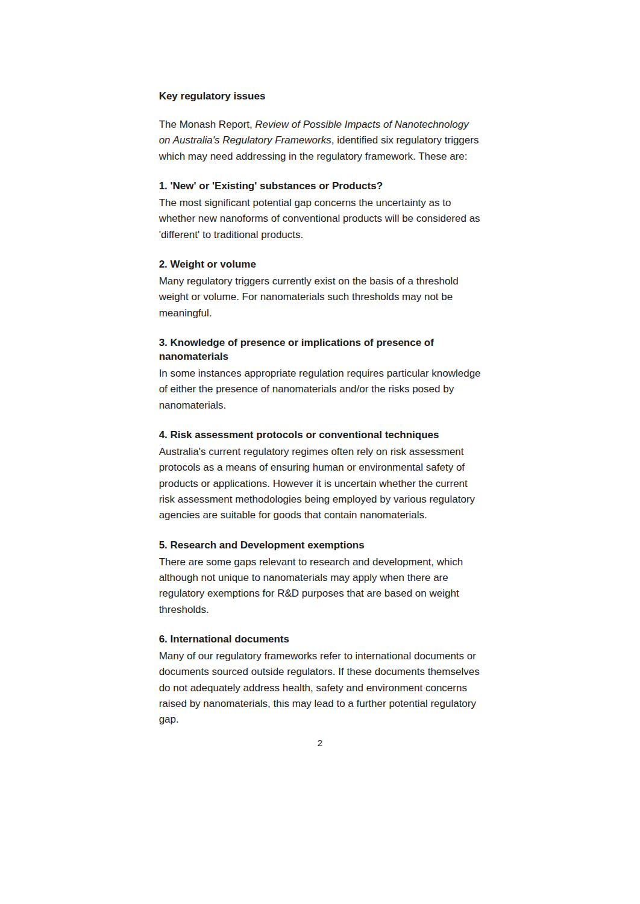Key regulatory issues
The Monash Report, Review of Possible Impacts of Nanotechnology on Australia's Regulatory Frameworks, identified six regulatory triggers which may need addressing in the regulatory framework. These are:
1. 'New' or 'Existing' substances or Products?
The most significant potential gap concerns the uncertainty as to whether new nanoforms of conventional products will be considered as 'different' to traditional products.
2. Weight or volume
Many regulatory triggers currently exist on the basis of a threshold weight or volume. For nanomaterials such thresholds may not be meaningful.
3. Knowledge of presence or implications of presence of nanomaterials
In some instances appropriate regulation requires particular knowledge of either the presence of nanomaterials and/or the risks posed by nanomaterials.
4. Risk assessment protocols or conventional techniques
Australia's current regulatory regimes often rely on risk assessment protocols as a means of ensuring human or environmental safety of products or applications. However it is uncertain whether the current risk assessment methodologies being employed by various regulatory agencies are suitable for goods that contain nanomaterials.
5. Research and Development exemptions
There are some gaps relevant to research and development, which although not unique to nanomaterials may apply when there are regulatory exemptions for R&D purposes that are based on weight thresholds.
6. International documents
Many of our regulatory frameworks refer to international documents or documents sourced outside regulators. If these documents themselves do not adequately address health, safety and environment concerns raised by nanomaterials, this may lead to a further potential regulatory gap.
2